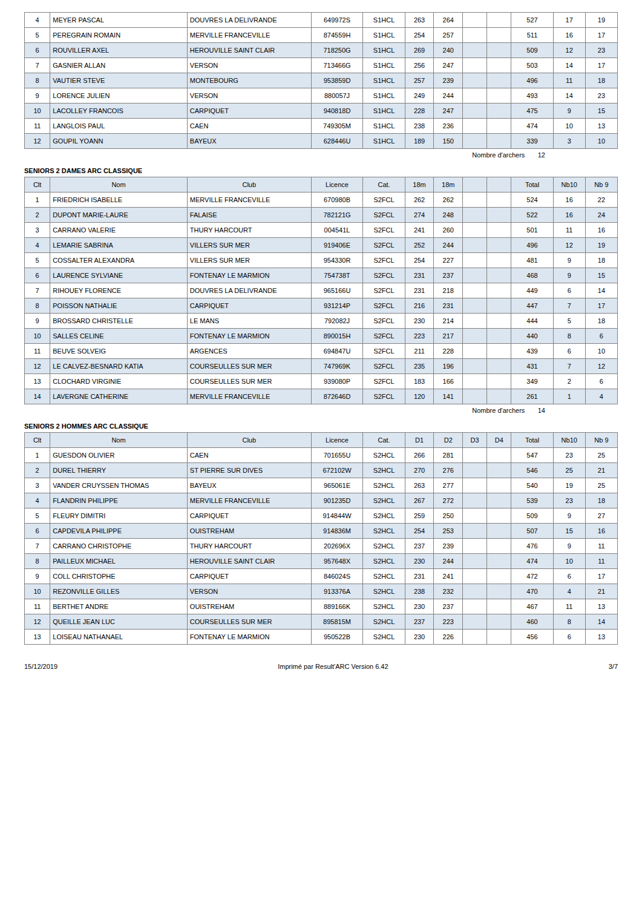| 4 | MEYER PASCAL | DOUVRES LA DELIVRANDE | 649972S | S1HCL | 263 | 264 | | | 527 | 17 | 19 |
| 5 | PEREGRAIN ROMAIN | MERVILLE FRANCEVILLE | 874559H | S1HCL | 254 | 257 | | | 511 | 16 | 17 |
| 6 | ROUVILLER AXEL | HEROUVILLE SAINT CLAIR | 718250G | S1HCL | 269 | 240 | | | 509 | 12 | 23 |
| 7 | GASNIER ALLAN | VERSON | 713466G | S1HCL | 256 | 247 | | | 503 | 14 | 17 |
| 8 | VAUTIER STEVE | MONTEBOURG | 953859D | S1HCL | 257 | 239 | | | 496 | 11 | 18 |
| 9 | LORENCE JULIEN | VERSON | 880057J | S1HCL | 249 | 244 | | | 493 | 14 | 23 |
| 10 | LACOLLEY FRANCOIS | CARPIQUET | 940818D | S1HCL | 228 | 247 | | | 475 | 9 | 15 |
| 11 | LANGLOIS PAUL | CAEN | 749305M | S1HCL | 238 | 236 | | | 474 | 10 | 13 |
| 12 | GOUPIL YOANN | BAYEUX | 628446U | S1HCL | 189 | 150 | | | 339 | 3 | 10 |
Nombre d'archers 12
SENIORS 2 DAMES ARC CLASSIQUE
| Clt | Nom | Club | Licence | Cat. | 18m | 18m | | | Total | Nb10 | Nb 9 |
| --- | --- | --- | --- | --- | --- | --- | --- | --- | --- | --- | --- |
| 1 | FRIEDRICH ISABELLE | MERVILLE FRANCEVILLE | 670980B | S2FCL | 262 | 262 | | | 524 | 16 | 22 |
| 2 | DUPONT MARIE-LAURE | FALAISE | 782121G | S2FCL | 274 | 248 | | | 522 | 16 | 24 |
| 3 | CARRANO VALERIE | THURY HARCOURT | 004541L | S2FCL | 241 | 260 | | | 501 | 11 | 16 |
| 4 | LEMARIE SABRINA | VILLERS SUR MER | 919406E | S2FCL | 252 | 244 | | | 496 | 12 | 19 |
| 5 | COSSALTER ALEXANDRA | VILLERS SUR MER | 954330R | S2FCL | 254 | 227 | | | 481 | 9 | 18 |
| 6 | LAURENCE SYLVIANE | FONTENAY LE MARMION | 754738T | S2FCL | 231 | 237 | | | 468 | 9 | 15 |
| 7 | RIHOUEY FLORENCE | DOUVRES LA DELIVRANDE | 965166U | S2FCL | 231 | 218 | | | 449 | 6 | 14 |
| 8 | POISSON NATHALIE | CARPIQUET | 931214P | S2FCL | 216 | 231 | | | 447 | 7 | 17 |
| 9 | BROSSARD CHRISTELLE | LE MANS | 792082J | S2FCL | 230 | 214 | | | 444 | 5 | 18 |
| 10 | SALLES CELINE | FONTENAY LE MARMION | 890015H | S2FCL | 223 | 217 | | | 440 | 8 | 6 |
| 11 | BEUVE SOLVEIG | ARGENCES | 694847U | S2FCL | 211 | 228 | | | 439 | 6 | 10 |
| 12 | LE CALVEZ-BESNARD KATIA | COURSEULLES SUR MER | 747969K | S2FCL | 235 | 196 | | | 431 | 7 | 12 |
| 13 | CLOCHARD VIRGINIE | COURSEULLES SUR MER | 939080P | S2FCL | 183 | 166 | | | 349 | 2 | 6 |
| 14 | LAVERGNE CATHERINE | MERVILLE FRANCEVILLE | 872646D | S2FCL | 120 | 141 | | | 261 | 1 | 4 |
Nombre d'archers 14
SENIORS 2 HOMMES ARC CLASSIQUE
| Clt | Nom | Club | Licence | Cat. | D1 | D2 | D3 | D4 | Total | Nb10 | Nb 9 |
| --- | --- | --- | --- | --- | --- | --- | --- | --- | --- | --- | --- |
| 1 | GUESDON OLIVIER | CAEN | 701655U | S2HCL | 266 | 281 | | | 547 | 23 | 25 |
| 2 | DUREL THIERRY | ST PIERRE SUR DIVES | 672102W | S2HCL | 270 | 276 | | | 546 | 25 | 21 |
| 3 | VANDER CRUYSSEN THOMAS | BAYEUX | 965061E | S2HCL | 263 | 277 | | | 540 | 19 | 25 |
| 4 | FLANDRIN PHILIPPE | MERVILLE FRANCEVILLE | 901235D | S2HCL | 267 | 272 | | | 539 | 23 | 18 |
| 5 | FLEURY DIMITRI | CARPIQUET | 914844W | S2HCL | 259 | 250 | | | 509 | 9 | 27 |
| 6 | CAPDEVILA PHILIPPE | OUISTREHAM | 914836M | S2HCL | 254 | 253 | | | 507 | 15 | 16 |
| 7 | CARRANO CHRISTOPHE | THURY HARCOURT | 202696X | S2HCL | 237 | 239 | | | 476 | 9 | 11 |
| 8 | PAILLEUX MICHAEL | HEROUVILLE SAINT CLAIR | 957648X | S2HCL | 230 | 244 | | | 474 | 10 | 11 |
| 9 | COLL CHRISTOPHE | CARPIQUET | 846024S | S2HCL | 231 | 241 | | | 472 | 6 | 17 |
| 10 | REZONVILLE GILLES | VERSON | 913376A | S2HCL | 238 | 232 | | | 470 | 4 | 21 |
| 11 | BERTHET ANDRE | OUISTREHAM | 889166K | S2HCL | 230 | 237 | | | 467 | 11 | 13 |
| 12 | QUEILLE JEAN LUC | COURSEULLES SUR MER | 895815M | S2HCL | 237 | 223 | | | 460 | 8 | 14 |
| 13 | LOISEAU NATHANAEL | FONTENAY LE MARMION | 950522B | S2HCL | 230 | 226 | | | 456 | 6 | 13 |
15/12/2019
Imprimé par Result'ARC Version 6.42
3/7